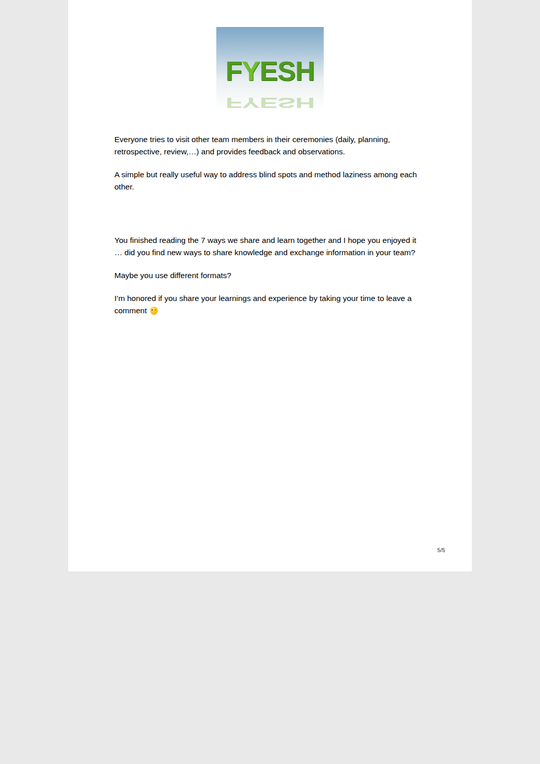FYESH
FYESH
Everyone tries to visit other team members in their ceremonies (daily, planning, retrospective, review,…) and provides feedback and observations.
A simple but really useful way to address blind spots and method laziness among each other.
You finished reading the 7 ways we share and learn together and I hope you enjoyed it … did you find new ways to share knowledge and exchange information in your team?
Maybe you use different formats?
I’m honored if you share your learnings and experience by taking your time to leave a comment
5/5